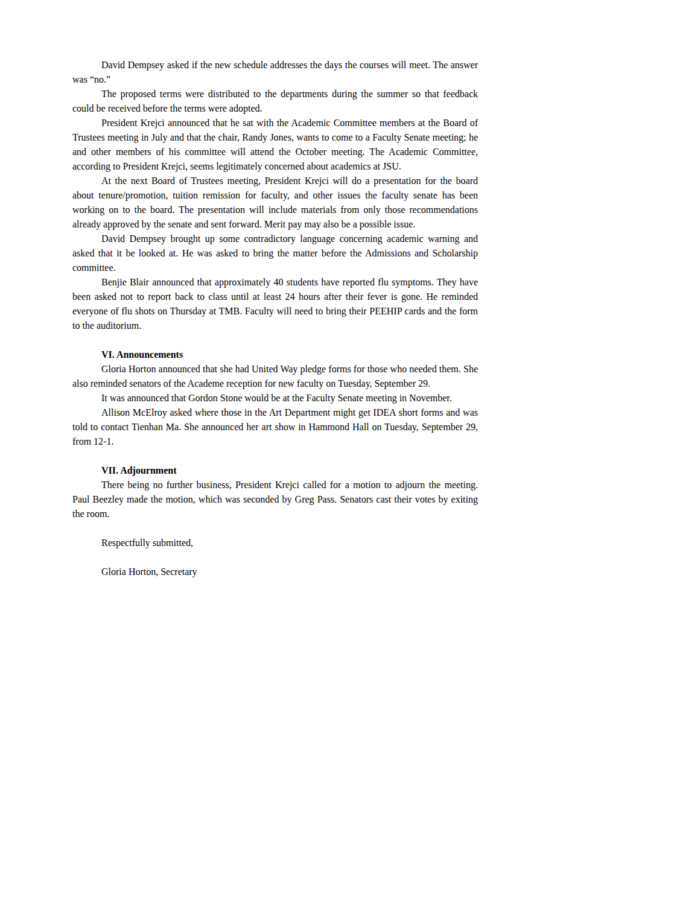David Dempsey asked if the new schedule addresses the days the courses will meet. The answer was “no.”
The proposed terms were distributed to the departments during the summer so that feedback could be received before the terms were adopted.
President Krejci announced that he sat with the Academic Committee members at the Board of Trustees meeting in July and that the chair, Randy Jones, wants to come to a Faculty Senate meeting; he and other members of his committee will attend the October meeting. The Academic Committee, according to President Krejci, seems legitimately concerned about academics at JSU.
At the next Board of Trustees meeting, President Krejci will do a presentation for the board about tenure/promotion, tuition remission for faculty, and other issues the faculty senate has been working on to the board. The presentation will include materials from only those recommendations already approved by the senate and sent forward. Merit pay may also be a possible issue.
David Dempsey brought up some contradictory language concerning academic warning and asked that it be looked at. He was asked to bring the matter before the Admissions and Scholarship committee.
Benjie Blair announced that approximately 40 students have reported flu symptoms. They have been asked not to report back to class until at least 24 hours after their fever is gone. He reminded everyone of flu shots on Thursday at TMB. Faculty will need to bring their PEEHIP cards and the form to the auditorium.
VI. Announcements
Gloria Horton announced that she had United Way pledge forms for those who needed them. She also reminded senators of the Academe reception for new faculty on Tuesday, September 29.
It was announced that Gordon Stone would be at the Faculty Senate meeting in November.
Allison McElroy asked where those in the Art Department might get IDEA short forms and was told to contact Tienhan Ma. She announced her art show in Hammond Hall on Tuesday, September 29, from 12-1.
VII. Adjournment
There being no further business, President Krejci called for a motion to adjourn the meeting. Paul Beezley made the motion, which was seconded by Greg Pass. Senators cast their votes by exiting the room.
Respectfully submitted,
Gloria Horton, Secretary